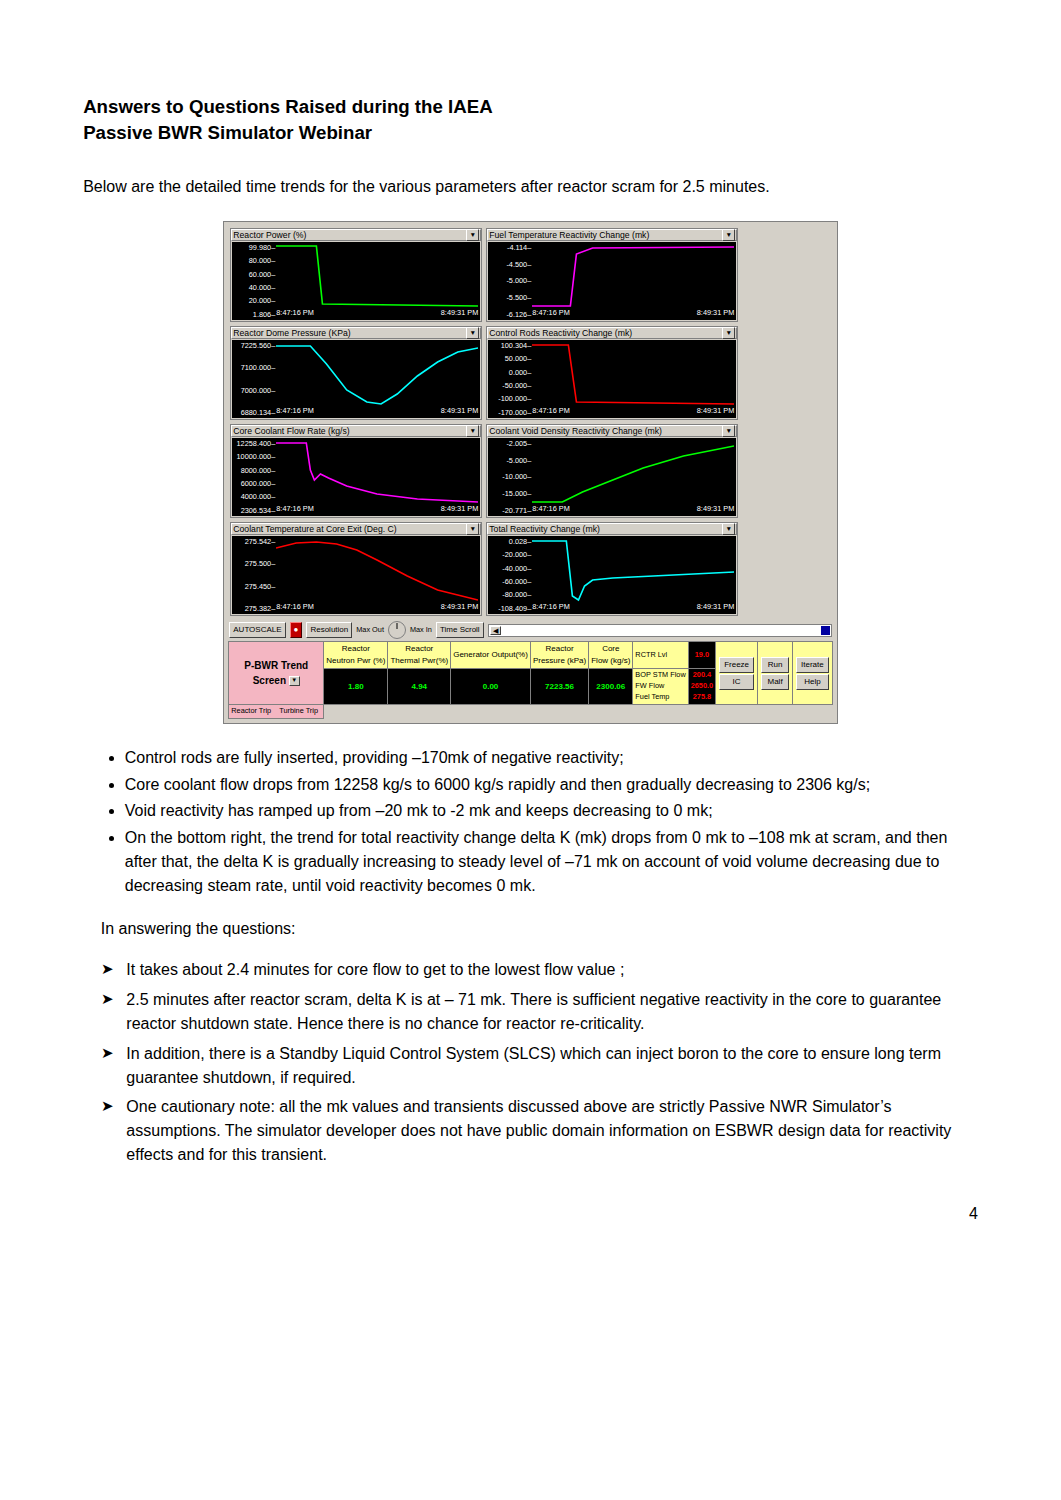Answers to Questions Raised during the IAEA
Passive BWR Simulator Webinar
Below are the detailed time trends for the various parameters after reactor scram for 2.5 minutes.
| Reactor Power (%) ▼ 99.980– 80.000– 60.000– 40.000– 20.000– 1.806– 8:47:16 PM 8:49:31 PM | Fuel Temperature Reactivity Change (mk) ▼ -4.114– -4.500– -5.000– -5.500– -6.126– 8:47:16 PM 8:49:31 PM |
| Reactor Dome Pressure (KPa) ▼ 7225.560– 7100.000– 7000.000– 6880.134– 8:47:16 PM 8:49:31 PM | Control Rods Reactivity Change (mk) ▼ 100.304– 50.000– 0.000– -50.000– -100.000– -170.000– 8:47:16 PM 8:49:31 PM |
| Core Coolant Flow Rate (kg/s) ▼ 12258.400– 10000.000– 8000.000– 6000.000– 4000.000– 2306.534– 8:47:16 PM 8:49:31 PM | Coolant Void Density Reactivity Change (mk) ▼ -2.005– -5.000– -10.000– -15.000– -20.771– 8:47:16 PM 8:49:31 PM |
| Coolant Temperature at Core Exit (Deg. C) ▼ 275.542– 275.500– 275.450– 275.382– 8:47:16 PM 8:49:31 PM | Total Reactivity Change (mk) ▼ 0.028– -20.000– -40.000– -60.000– -80.000– -108.409– 8:47:16 PM 8:49:31 PM |
AUTOSCALE ● Resolution Max Out Max In Time Scroll ◀
| P-BWR Trend Screen ▼ | Reactor Neutron Pwr (%) | Reactor Thermal Pwr(%) | Generator Output(%) | Reactor Pressure (kPa) | Core Flow (kg/s) | RCTR Lvl | 19.0 | Freeze IC | Run Malf | Iterate Help |
| 1.80 | 4.94 | 0.00 | 7223.56 | 2300.06 | BOP STM Flow FW Flow Fuel Temp | 200.4 2650.0 275.8 |
| Reactor Trip Turbine Trip | |
Control rods are fully inserted, providing –170mk of negative reactivity;
Core coolant flow drops from 12258 kg/s to 6000 kg/s rapidly and then gradually decreasing to 2306 kg/s;
Void reactivity has ramped up from –20 mk to -2 mk and keeps decreasing to 0 mk;
On the bottom right, the trend for total reactivity change delta K (mk) drops from 0 mk to –108 mk at scram, and then after that, the delta K is gradually increasing to steady level of –71 mk on account of void volume decreasing due to decreasing steam rate, until void reactivity becomes 0 mk.
In answering the questions:
It takes about 2.4 minutes for core flow to get to the lowest flow value ;
2.5 minutes after reactor scram, delta K is at – 71 mk. There is sufficient negative reactivity in the core to guarantee reactor shutdown state. Hence there is no chance for reactor re-criticality.
In addition, there is a Standby Liquid Control System (SLCS) which can inject boron to the core to ensure long term guarantee shutdown, if required.
One cautionary note: all the mk values and transients discussed above are strictly Passive NWR Simulator’s assumptions. The simulator developer does not have public domain information on ESBWR design data for reactivity effects and for this transient.
4